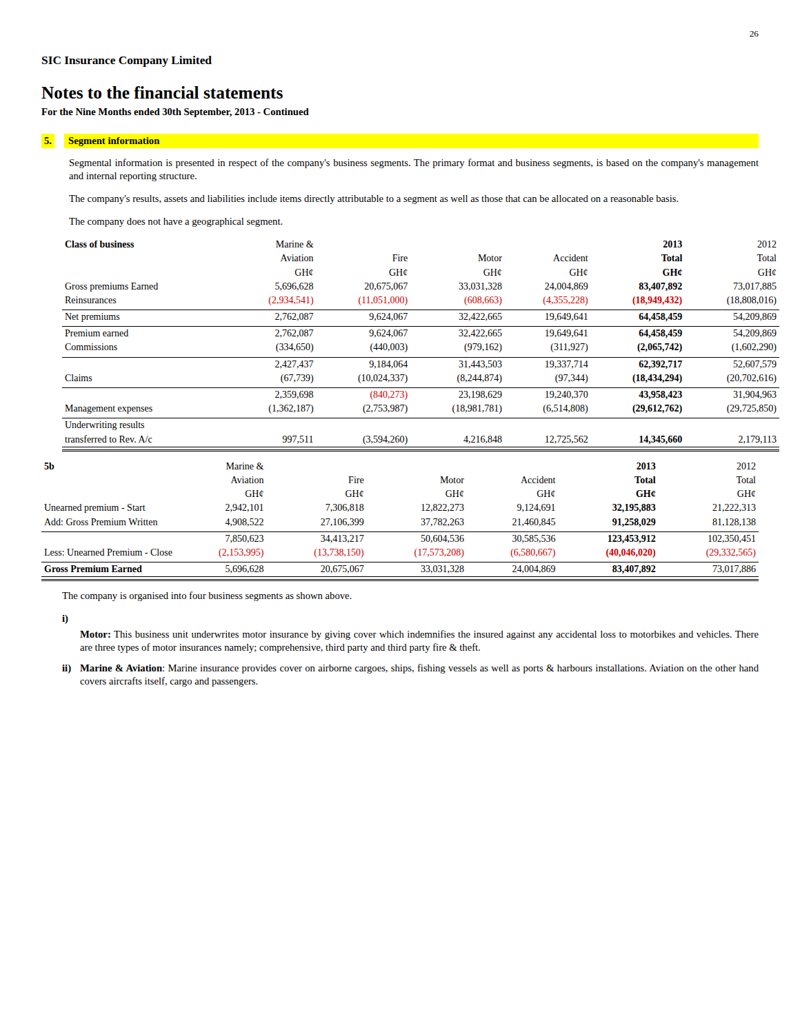26
SIC Insurance Company Limited
Notes to the financial statements
For the Nine Months ended 30th September, 2013 - Continued
5. Segment information
Segmental information is presented in respect of the company's business segments. The primary format and business segments, is based on the company's management and internal reporting structure.
The company's results, assets and liabilities include items directly attributable to a segment as well as those that can be allocated on a reasonable basis.
The company does not have a geographical segment.
| Class of business | Marine & | | | | 2013 | 2012 |
| | Aviation | Fire | Motor | Accident | Total | Total |
| | GH¢ | GH¢ | GH¢ | GH¢ | GH¢ | GH¢ |
| Gross premiums Earned | 5,696,628 | 20,675,067 | 33,031,328 | 24,004,869 | 83,407,892 | 73,017,885 |
| Reinsurances | (2,934,541) | (11,051,000) | (608,663) | (4,355,228) | (18,949,432) | (18,808,016) |
| Net premiums | 2,762,087 | 9,624,067 | 32,422,665 | 19,649,641 | 64,458,459 | 54,209,869 |
| Premium earned | 2,762,087 | 9,624,067 | 32,422,665 | 19,649,641 | 64,458,459 | 54,209,869 |
| Commissions | (334,650) | (440,003) | (979,162) | (311,927) | (2,065,742) | (1,602,290) |
| | 2,427,437 | 9,184,064 | 31,443,503 | 19,337,714 | 62,392,717 | 52,607,579 |
| Claims | (67,739) | (10,024,337) | (8,244,874) | (97,344) | (18,434,294) | (20,702,616) |
| | 2,359,698 | (840,273) | 23,198,629 | 19,240,370 | 43,958,423 | 31,904,963 |
| Management expenses | (1,362,187) | (2,753,987) | (18,981,781) | (6,514,808) | (29,612,762) | (29,725,850) |
| Underwriting results | | | | | | |
| transferred to Rev. A/c | 997,511 | (3,594,260) | 4,216,848 | 12,725,562 | 14,345,660 | 2,179,113 |
| 5b | Marine & | | | | 2013 | 2012 |
| | Aviation | Fire | Motor | Accident | Total | Total |
| | GH¢ | GH¢ | GH¢ | GH¢ | GH¢ | GH¢ |
| Unearned premium - Start | 2,942,101 | 7,306,818 | 12,822,273 | 9,124,691 | 32,195,883 | 21,222,313 |
| Add: Gross Premium Written | 4,908,522 | 27,106,399 | 37,782,263 | 21,460,845 | 91,258,029 | 81,128,138 |
| | 7,850,623 | 34,413,217 | 50,604,536 | 30,585,536 | 123,453,912 | 102,350,451 |
| Less: Unearned Premium - Close | (2,153,995) | (13,738,150) | (17,573,208) | (6,580,667) | (40,046,020) | (29,332,565) |
| Gross Premium Earned | 5,696,628 | 20,675,067 | 33,031,328 | 24,004,869 | 83,407,892 | 73,017,886 |
The company is organised into four business segments as shown above.
i)
Motor: This business unit underwrites motor insurance by giving cover which indemnifies the insured against any accidental loss to motorbikes and vehicles. There are three types of motor insurances namely; comprehensive, third party and third party fire & theft.
ii) Marine & Aviation: Marine insurance provides cover on airborne cargoes, ships, fishing vessels as well as ports & harbours installations. Aviation on the other hand covers aircrafts itself, cargo and passengers.